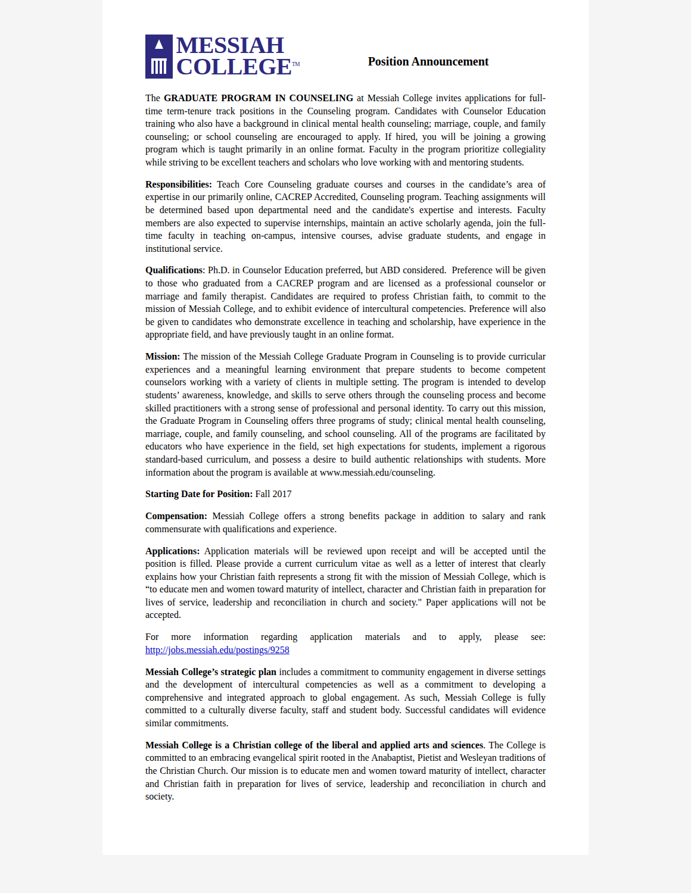MESSIAH COLLEGETM
Position Announcement
The GRADUATE PROGRAM IN COUNSELING at Messiah College invites applications for full-time term-tenure track positions in the Counseling program. Candidates with Counselor Education training who also have a background in clinical mental health counseling; marriage, couple, and family counseling; or school counseling are encouraged to apply. If hired, you will be joining a growing program which is taught primarily in an online format. Faculty in the program prioritize collegiality while striving to be excellent teachers and scholars who love working with and mentoring students.
Responsibilities: Teach Core Counseling graduate courses and courses in the candidate’s area of expertise in our primarily online, CACREP Accredited, Counseling program. Teaching assignments will be determined based upon departmental need and the candidate's expertise and interests. Faculty members are also expected to supervise internships, maintain an active scholarly agenda, join the full-time faculty in teaching on-campus, intensive courses, advise graduate students, and engage in institutional service.
Qualifications: Ph.D. in Counselor Education preferred, but ABD considered. Preference will be given to those who graduated from a CACREP program and are licensed as a professional counselor or marriage and family therapist. Candidates are required to profess Christian faith, to commit to the mission of Messiah College, and to exhibit evidence of intercultural competencies. Preference will also be given to candidates who demonstrate excellence in teaching and scholarship, have experience in the appropriate field, and have previously taught in an online format.
Mission: The mission of the Messiah College Graduate Program in Counseling is to provide curricular experiences and a meaningful learning environment that prepare students to become competent counselors working with a variety of clients in multiple setting. The program is intended to develop students’ awareness, knowledge, and skills to serve others through the counseling process and become skilled practitioners with a strong sense of professional and personal identity. To carry out this mission, the Graduate Program in Counseling offers three programs of study; clinical mental health counseling, marriage, couple, and family counseling, and school counseling. All of the programs are facilitated by educators who have experience in the field, set high expectations for students, implement a rigorous standard-based curriculum, and possess a desire to build authentic relationships with students. More information about the program is available at www.messiah.edu/counseling.
Starting Date for Position: Fall 2017
Compensation: Messiah College offers a strong benefits package in addition to salary and rank commensurate with qualifications and experience.
Applications: Application materials will be reviewed upon receipt and will be accepted until the position is filled. Please provide a current curriculum vitae as well as a letter of interest that clearly explains how your Christian faith represents a strong fit with the mission of Messiah College, which is “to educate men and women toward maturity of intellect, character and Christian faith in preparation for lives of service, leadership and reconciliation in church and society." Paper applications will not be accepted.
For more information regarding application materials and to apply, please see: http://jobs.messiah.edu/postings/9258
Messiah College’s strategic plan includes a commitment to community engagement in diverse settings and the development of intercultural competencies as well as a commitment to developing a comprehensive and integrated approach to global engagement. As such, Messiah College is fully committed to a culturally diverse faculty, staff and student body. Successful candidates will evidence similar commitments.
Messiah College is a Christian college of the liberal and applied arts and sciences. The College is committed to an embracing evangelical spirit rooted in the Anabaptist, Pietist and Wesleyan traditions of the Christian Church. Our mission is to educate men and women toward maturity of intellect, character and Christian faith in preparation for lives of service, leadership and reconciliation in church and society.